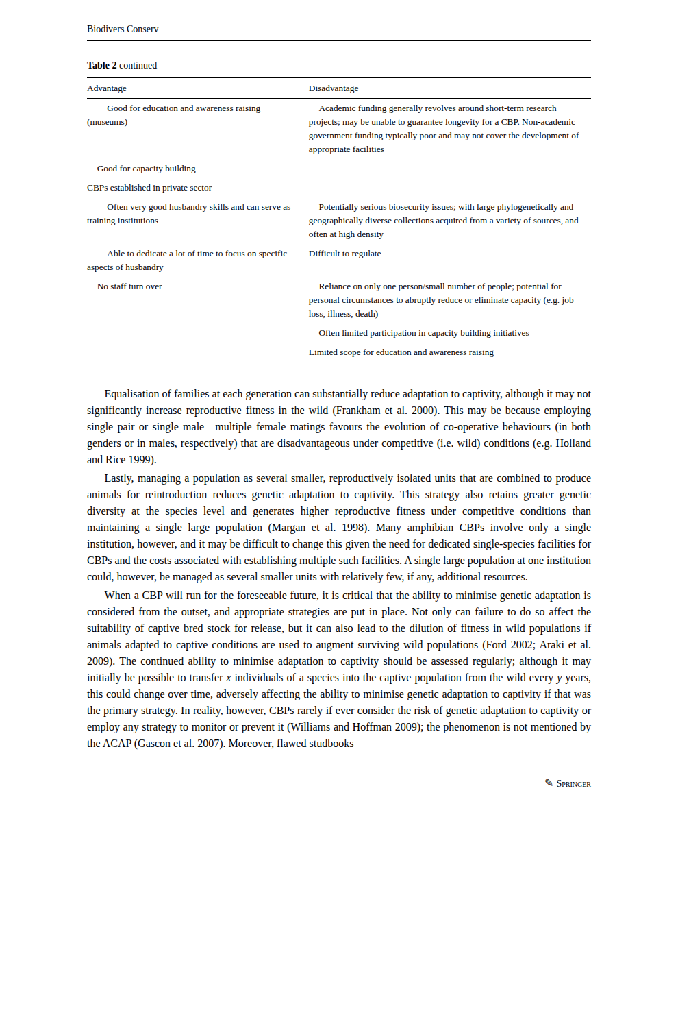Biodivers Conserv
Table 2 continued
| Advantage | Disadvantage |
| --- | --- |
| Good for education and awareness raising (museums) | Academic funding generally revolves around short-term research projects; may be unable to guarantee longevity for a CBP. Non-academic government funding typically poor and may not cover the development of appropriate facilities |
| Good for capacity building | |
| CBPs established in private sector | |
| Often very good husbandry skills and can serve as training institutions | Potentially serious biosecurity issues; with large phylogenetically and geographically diverse collections acquired from a variety of sources, and often at high density |
| Able to dedicate a lot of time to focus on specific aspects of husbandry | Difficult to regulate |
| No staff turn over | Reliance on only one person/small number of people; potential for personal circumstances to abruptly reduce or eliminate capacity (e.g. job loss, illness, death) |
| | Often limited participation in capacity building initiatives |
| | Limited scope for education and awareness raising |
Equalisation of families at each generation can substantially reduce adaptation to captivity, although it may not significantly increase reproductive fitness in the wild (Frankham et al. 2000). This may be because employing single pair or single male—multiple female matings favours the evolution of co-operative behaviours (in both genders or in males, respectively) that are disadvantageous under competitive (i.e. wild) conditions (e.g. Holland and Rice 1999).
Lastly, managing a population as several smaller, reproductively isolated units that are combined to produce animals for reintroduction reduces genetic adaptation to captivity. This strategy also retains greater genetic diversity at the species level and generates higher reproductive fitness under competitive conditions than maintaining a single large population (Margan et al. 1998). Many amphibian CBPs involve only a single institution, however, and it may be difficult to change this given the need for dedicated single-species facilities for CBPs and the costs associated with establishing multiple such facilities. A single large population at one institution could, however, be managed as several smaller units with relatively few, if any, additional resources.
When a CBP will run for the foreseeable future, it is critical that the ability to minimise genetic adaptation is considered from the outset, and appropriate strategies are put in place. Not only can failure to do so affect the suitability of captive bred stock for release, but it can also lead to the dilution of fitness in wild populations if animals adapted to captive conditions are used to augment surviving wild populations (Ford 2002; Araki et al. 2009). The continued ability to minimise adaptation to captivity should be assessed regularly; although it may initially be possible to transfer x individuals of a species into the captive population from the wild every y years, this could change over time, adversely affecting the ability to minimise genetic adaptation to captivity if that was the primary strategy. In reality, however, CBPs rarely if ever consider the risk of genetic adaptation to captivity or employ any strategy to monitor or prevent it (Williams and Hoffman 2009); the phenomenon is not mentioned by the ACAP (Gascon et al. 2007). Moreover, flawed studbooks
✎Springer